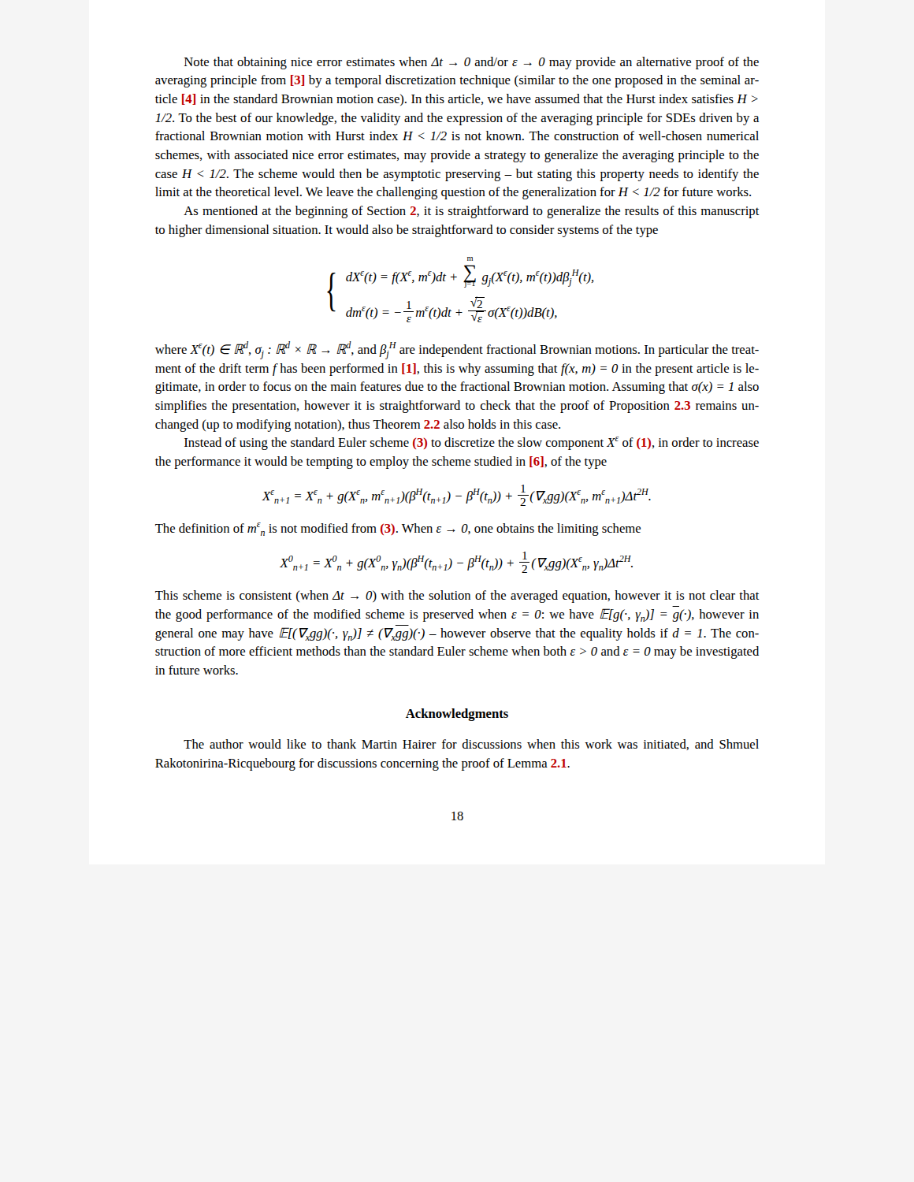Note that obtaining nice error estimates when Δt → 0 and/or ε → 0 may provide an alternative proof of the averaging principle from [3] by a temporal discretization technique (similar to the one proposed in the seminal article [4] in the standard Brownian motion case). In this article, we have assumed that the Hurst index satisfies H > 1/2. To the best of our knowledge, the validity and the expression of the averaging principle for SDEs driven by a fractional Brownian motion with Hurst index H < 1/2 is not known. The construction of well-chosen numerical schemes, with associated nice error estimates, may provide a strategy to generalize the averaging principle to the case H < 1/2. The scheme would then be asymptotic preserving – but stating this property needs to identify the limit at the theoretical level. We leave the challenging question of the generalization for H < 1/2 for future works.
As mentioned at the beginning of Section 2, it is straightforward to generalize the results of this manuscript to higher dimensional situation. It would also be straightforward to consider systems of the type
{
| dX ε (t) = f(X ε , m ε )dt + m ∑ j=1 g j (X ε (t), m ε (t))dβ j H (t), |
| dm ε (t) = − 1 ε m ε (t)dt + 2 ε σ(X ε (t))dB(t), |
where Xε(t) ∈ ℝd, σj : ℝd × ℝ → ℝd, and βjH are independent fractional Brownian motions. In particular the treatment of the drift term f has been performed in [1], this is why assuming that f(x, m) = 0 in the present article is legitimate, in order to focus on the main features due to the fractional Brownian motion. Assuming that σ(x) = 1 also simplifies the presentation, however it is straightforward to check that the proof of Proposition 2.3 remains unchanged (up to modifying notation), thus Theorem 2.2 also holds in this case.
Instead of using the standard Euler scheme (3) to discretize the slow component Xε of (1), in order to increase the performance it would be tempting to employ the scheme studied in [6], of the type
Xεn+1 = Xεn + g(Xεn, mεn+1)(βH(tn+1) − βH(tn)) + 12(∇xgg)(Xεn, mεn+1)Δt2H.
The definition of mεn is not modified from (3). When ε → 0, one obtains the limiting scheme
X0n+1 = X0n + g(X0n, γn)(βH(tn+1) − βH(tn)) + 12(∇xgg)(Xεn, γn)Δt2H.
This scheme is consistent (when Δt → 0) with the solution of the averaged equation, however it is not clear that the good performance of the modified scheme is preserved when ε = 0: we have 𝔼[g(·, γn)] = g(·), however in general one may have 𝔼[(∇xgg)(·, γn)] ≠ (∇xgg)(·) – however observe that the equality holds if d = 1. The construction of more efficient methods than the standard Euler scheme when both ε > 0 and ε = 0 may be investigated in future works.
Acknowledgments
The author would like to thank Martin Hairer for discussions when this work was initiated, and Shmuel Rakotonirina-Ricquebourg for discussions concerning the proof of Lemma 2.1.
18